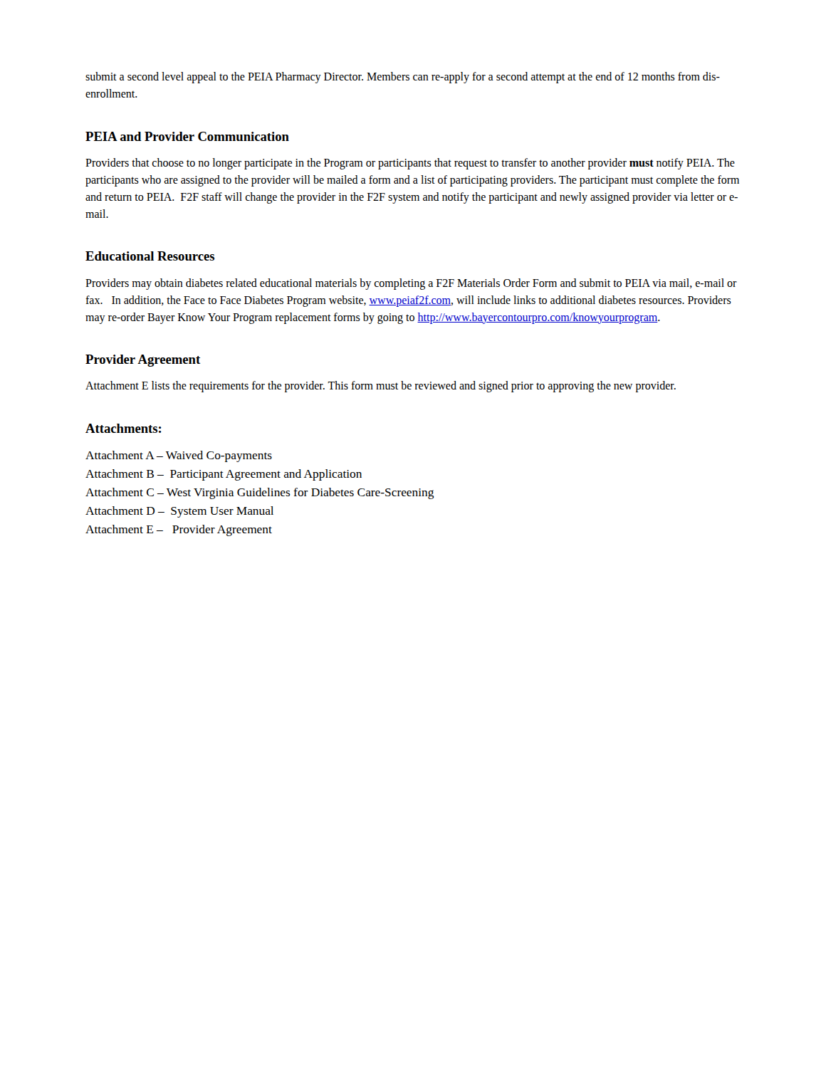submit a second level appeal to the PEIA Pharmacy Director. Members can re-apply for a second attempt at the end of 12 months from dis-enrollment.
PEIA and Provider Communication
Providers that choose to no longer participate in the Program or participants that request to transfer to another provider must notify PEIA. The participants who are assigned to the provider will be mailed a form and a list of participating providers. The participant must complete the form and return to PEIA. F2F staff will change the provider in the F2F system and notify the participant and newly assigned provider via letter or e-mail.
Educational Resources
Providers may obtain diabetes related educational materials by completing a F2F Materials Order Form and submit to PEIA via mail, e-mail or fax. In addition, the Face to Face Diabetes Program website, www.peiaf2f.com, will include links to additional diabetes resources. Providers may re-order Bayer Know Your Program replacement forms by going to http://www.bayercontourpro.com/knowyourprogram.
Provider Agreement
Attachment E lists the requirements for the provider. This form must be reviewed and signed prior to approving the new provider.
Attachments:
Attachment A – Waived Co-payments
Attachment B – Participant Agreement and Application
Attachment C – West Virginia Guidelines for Diabetes Care-Screening
Attachment D – System User Manual
Attachment E – Provider Agreement